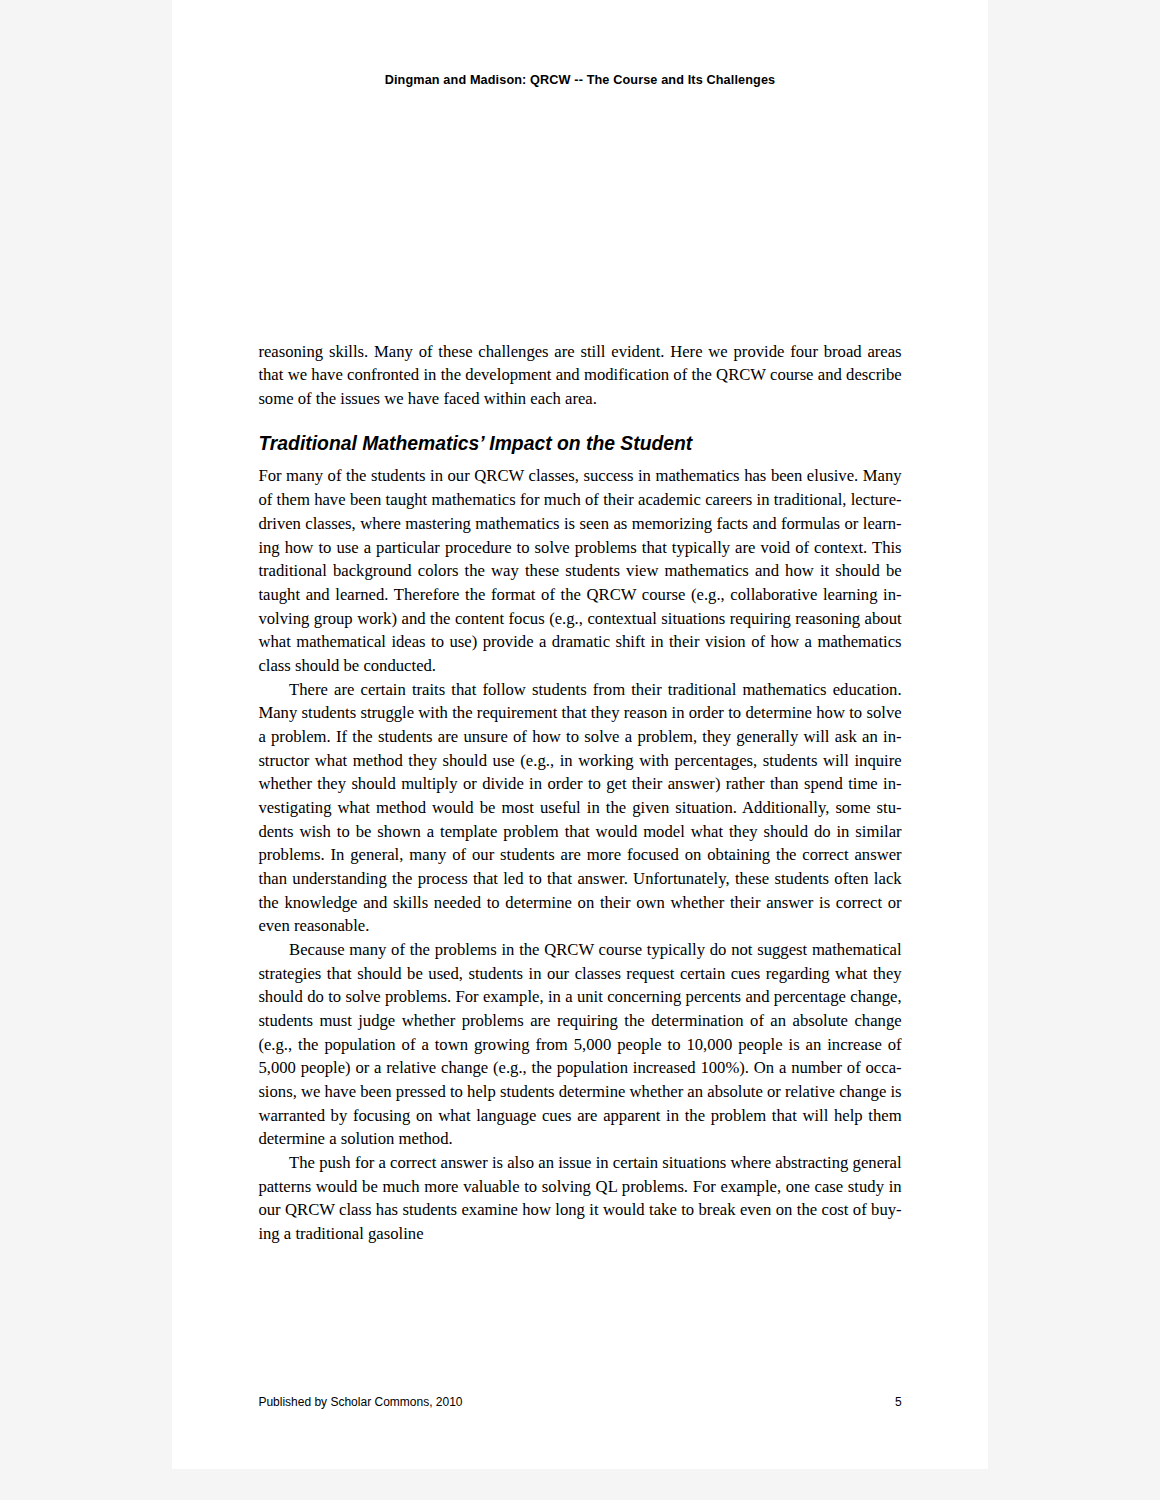Dingman and Madison: QRCW -- The Course and Its Challenges
reasoning skills. Many of these challenges are still evident. Here we provide four broad areas that we have confronted in the development and modification of the QRCW course and describe some of the issues we have faced within each area.
Traditional Mathematics’ Impact on the Student
For many of the students in our QRCW classes, success in mathematics has been elusive. Many of them have been taught mathematics for much of their academic careers in traditional, lecture-driven classes, where mastering mathematics is seen as memorizing facts and formulas or learning how to use a particular procedure to solve problems that typically are void of context. This traditional background colors the way these students view mathematics and how it should be taught and learned. Therefore the format of the QRCW course (e.g., collaborative learning involving group work) and the content focus (e.g., contextual situations requiring reasoning about what mathematical ideas to use) provide a dramatic shift in their vision of how a mathematics class should be conducted.
There are certain traits that follow students from their traditional mathematics education. Many students struggle with the requirement that they reason in order to determine how to solve a problem. If the students are unsure of how to solve a problem, they generally will ask an instructor what method they should use (e.g., in working with percentages, students will inquire whether they should multiply or divide in order to get their answer) rather than spend time investigating what method would be most useful in the given situation. Additionally, some students wish to be shown a template problem that would model what they should do in similar problems. In general, many of our students are more focused on obtaining the correct answer than understanding the process that led to that answer. Unfortunately, these students often lack the knowledge and skills needed to determine on their own whether their answer is correct or even reasonable.
Because many of the problems in the QRCW course typically do not suggest mathematical strategies that should be used, students in our classes request certain cues regarding what they should do to solve problems. For example, in a unit concerning percents and percentage change, students must judge whether problems are requiring the determination of an absolute change (e.g., the population of a town growing from 5,000 people to 10,000 people is an increase of 5,000 people) or a relative change (e.g., the population increased 100%). On a number of occasions, we have been pressed to help students determine whether an absolute or relative change is warranted by focusing on what language cues are apparent in the problem that will help them determine a solution method.
The push for a correct answer is also an issue in certain situations where abstracting general patterns would be much more valuable to solving QL problems. For example, one case study in our QRCW class has students examine how long it would take to break even on the cost of buying a traditional gasoline
Published by Scholar Commons, 2010 5